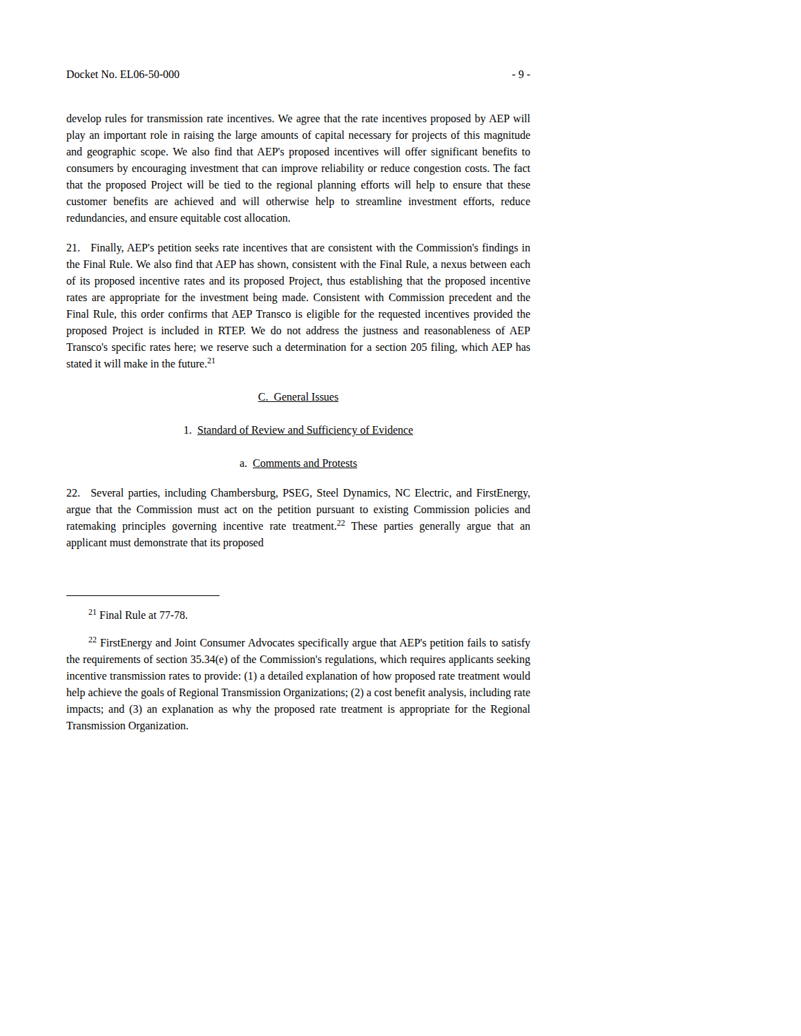Docket No. EL06-50-000 - 9 -
develop rules for transmission rate incentives. We agree that the rate incentives proposed by AEP will play an important role in raising the large amounts of capital necessary for projects of this magnitude and geographic scope. We also find that AEP's proposed incentives will offer significant benefits to consumers by encouraging investment that can improve reliability or reduce congestion costs. The fact that the proposed Project will be tied to the regional planning efforts will help to ensure that these customer benefits are achieved and will otherwise help to streamline investment efforts, reduce redundancies, and ensure equitable cost allocation.
21. Finally, AEP's petition seeks rate incentives that are consistent with the Commission's findings in the Final Rule. We also find that AEP has shown, consistent with the Final Rule, a nexus between each of its proposed incentive rates and its proposed Project, thus establishing that the proposed incentive rates are appropriate for the investment being made. Consistent with Commission precedent and the Final Rule, this order confirms that AEP Transco is eligible for the requested incentives provided the proposed Project is included in RTEP. We do not address the justness and reasonableness of AEP Transco's specific rates here; we reserve such a determination for a section 205 filing, which AEP has stated it will make in the future.21
C. General Issues
1. Standard of Review and Sufficiency of Evidence
a. Comments and Protests
22. Several parties, including Chambersburg, PSEG, Steel Dynamics, NC Electric, and FirstEnergy, argue that the Commission must act on the petition pursuant to existing Commission policies and ratemaking principles governing incentive rate treatment.22 These parties generally argue that an applicant must demonstrate that its proposed
21 Final Rule at 77-78.
22 FirstEnergy and Joint Consumer Advocates specifically argue that AEP's petition fails to satisfy the requirements of section 35.34(e) of the Commission's regulations, which requires applicants seeking incentive transmission rates to provide: (1) a detailed explanation of how proposed rate treatment would help achieve the goals of Regional Transmission Organizations; (2) a cost benefit analysis, including rate impacts; and (3) an explanation as why the proposed rate treatment is appropriate for the Regional Transmission Organization.